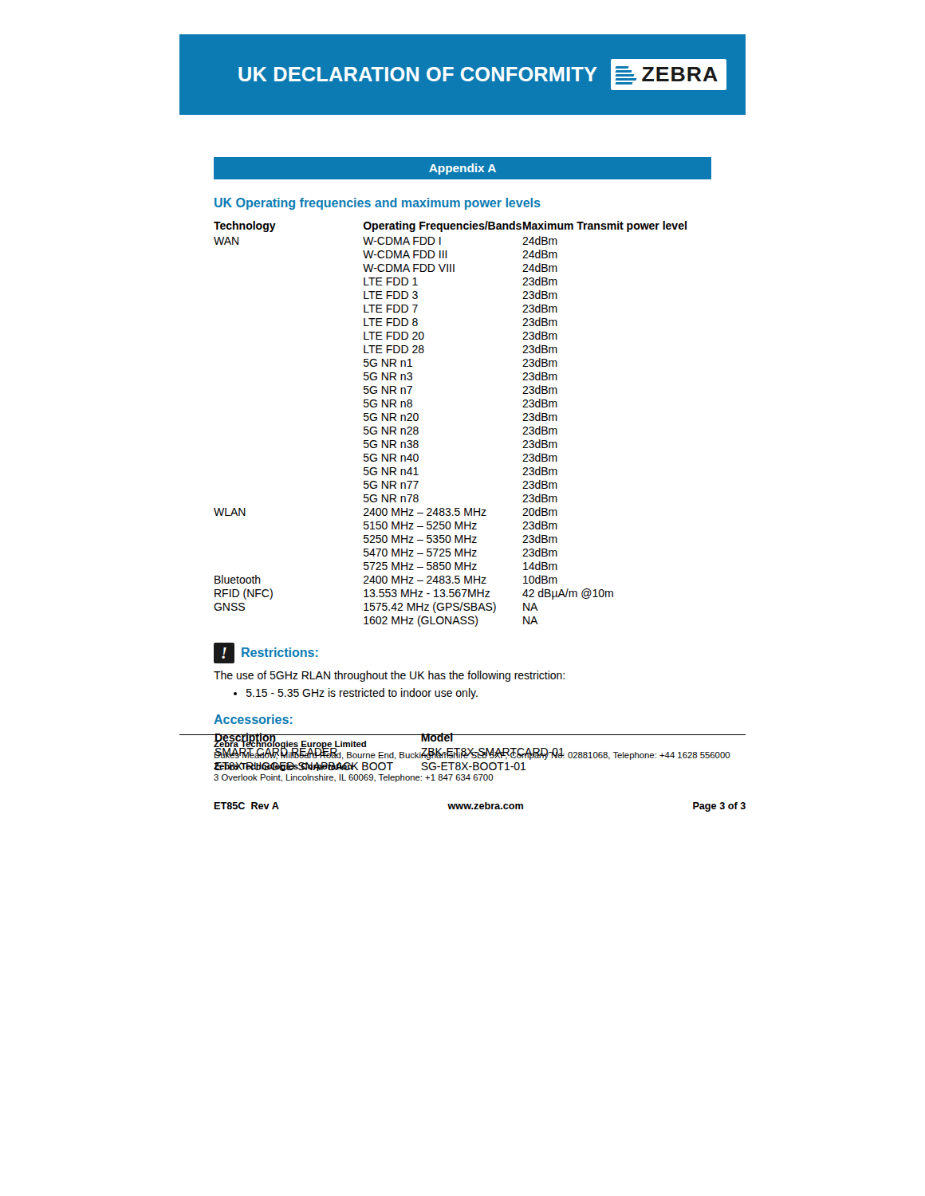UK DECLARATION OF CONFORMITY
ZEBRA
Appendix A
UK Operating frequencies and maximum power levels
| Technology | Operating Frequencies/Bands | Maximum Transmit power level |
| --- | --- | --- |
| WAN | W-CDMA FDD I | 24dBm |
| | W-CDMA FDD III | 24dBm |
| | W-CDMA FDD VIII | 24dBm |
| | LTE FDD 1 | 23dBm |
| | LTE FDD 3 | 23dBm |
| | LTE FDD 7 | 23dBm |
| | LTE FDD 8 | 23dBm |
| | LTE FDD 20 | 23dBm |
| | LTE FDD 28 | 23dBm |
| | 5G NR n1 | 23dBm |
| | 5G NR n3 | 23dBm |
| | 5G NR n7 | 23dBm |
| | 5G NR n8 | 23dBm |
| | 5G NR n20 | 23dBm |
| | 5G NR n28 | 23dBm |
| | 5G NR n38 | 23dBm |
| | 5G NR n40 | 23dBm |
| | 5G NR n41 | 23dBm |
| | 5G NR n77 | 23dBm |
| | 5G NR n78 | 23dBm |
| WLAN | 2400 MHz – 2483.5 MHz | 20dBm |
| | 5150 MHz – 5250 MHz | 23dBm |
| | 5250 MHz – 5350 MHz | 23dBm |
| | 5470 MHz – 5725 MHz | 23dBm |
| | 5725 MHz – 5850 MHz | 14dBm |
| Bluetooth | 2400 MHz – 2483.5 MHz | 10dBm |
| RFID (NFC) | 13.553 MHz - 13.567MHz | 42 dBµA/m @10m |
| GNSS | 1575.42 MHz (GPS/SBAS) | NA |
| | 1602 MHz (GLONASS) | NA |
!
Restrictions:
The use of 5GHz RLAN throughout the UK has the following restriction:
5.15 - 5.35 GHz is restricted to indoor use only.
Accessories:
| Description | Model |
| --- | --- |
| SMART CARD READER | ZBK-ET8X-SMARTCARD-01 |
| ET8X RUGGED SNAPBACK BOOT | SG-ET8X-BOOT1-01 |
Zebra Technologies Europe Limited
Dukes Meadow, Millboard Road, Bourne End, Buckinghamshire SL8 5XF, Company No: 02881068, Telephone: +44 1628 556000
Zebra Technologies Corporation
3 Overlook Point, Lincolnshire, IL 60069, Telephone: +1 847 634 6700
ET85C Rev A
www.zebra.com
Page 3 of 3